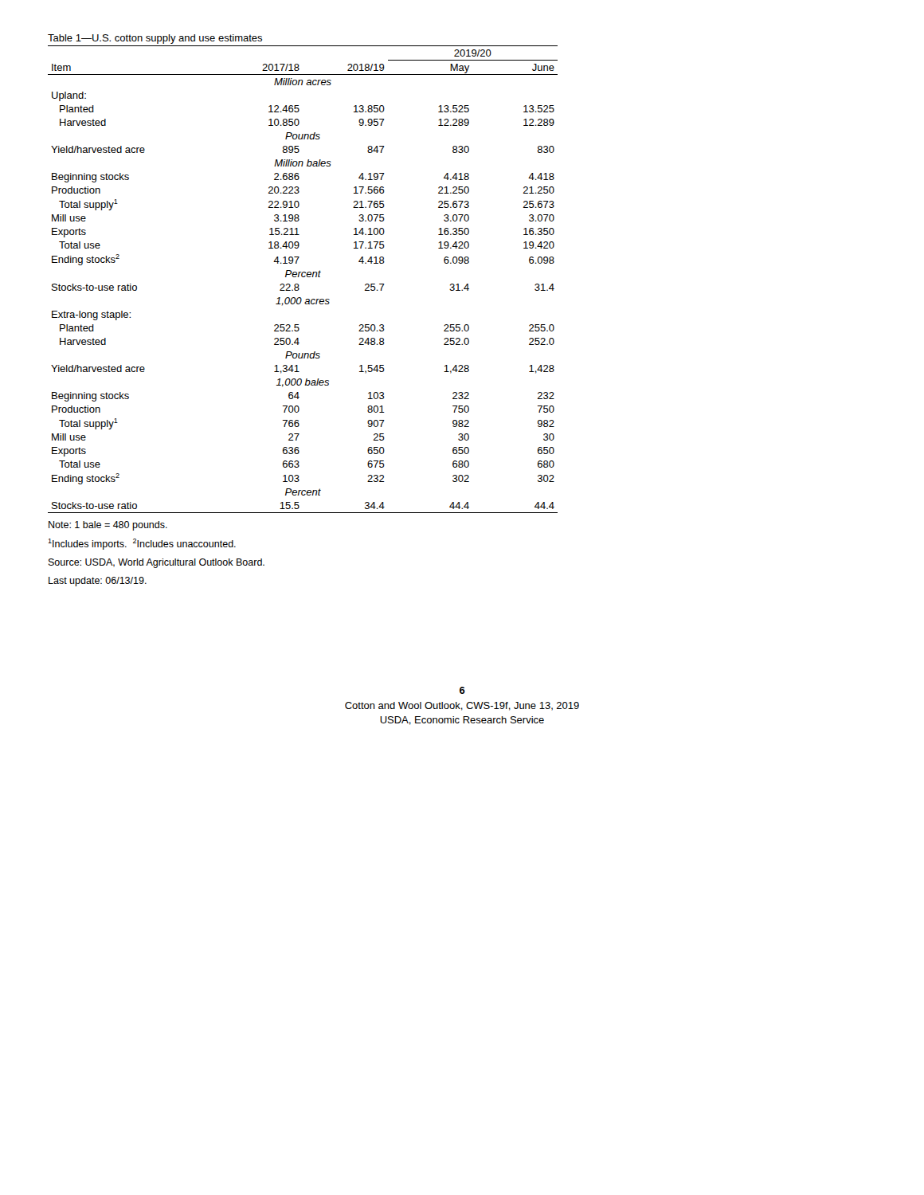Table 1—U.S. cotton supply and use estimates
| | | | 2019/20 |
| Item | 2017/18 | 2018/19 | May | June |
| Million acres |
| Upland: | | | | |
| Planted | 12.465 | 13.850 | 13.525 | 13.525 |
| Harvested | 10.850 | 9.957 | 12.289 | 12.289 |
| Pounds |
| Yield/harvested acre | 895 | 847 | 830 | 830 |
| Million bales |
| Beginning stocks | 2.686 | 4.197 | 4.418 | 4.418 |
| Production | 20.223 | 17.566 | 21.250 | 21.250 |
| Total supply 1 | 22.910 | 21.765 | 25.673 | 25.673 |
| Mill use | 3.198 | 3.075 | 3.070 | 3.070 |
| Exports | 15.211 | 14.100 | 16.350 | 16.350 |
| Total use | 18.409 | 17.175 | 19.420 | 19.420 |
| Ending stocks 2 | 4.197 | 4.418 | 6.098 | 6.098 |
| Percent |
| Stocks-to-use ratio | 22.8 | 25.7 | 31.4 | 31.4 |
| 1,000 acres |
| Extra-long staple: | | | | |
| Planted | 252.5 | 250.3 | 255.0 | 255.0 |
| Harvested | 250.4 | 248.8 | 252.0 | 252.0 |
| Pounds |
| Yield/harvested acre | 1,341 | 1,545 | 1,428 | 1,428 |
| 1,000 bales |
| Beginning stocks | 64 | 103 | 232 | 232 |
| Production | 700 | 801 | 750 | 750 |
| Total supply 1 | 766 | 907 | 982 | 982 |
| Mill use | 27 | 25 | 30 | 30 |
| Exports | 636 | 650 | 650 | 650 |
| Total use | 663 | 675 | 680 | 680 |
| Ending stocks 2 | 103 | 232 | 302 | 302 |
| Percent |
| Stocks-to-use ratio | 15.5 | 34.4 | 44.4 | 44.4 |
Note: 1 bale = 480 pounds.
1Includes imports. 2Includes unaccounted.
Source: USDA, World Agricultural Outlook Board.
Last update: 06/13/19.
6
Cotton and Wool Outlook, CWS-19f, June 13, 2019
USDA, Economic Research Service